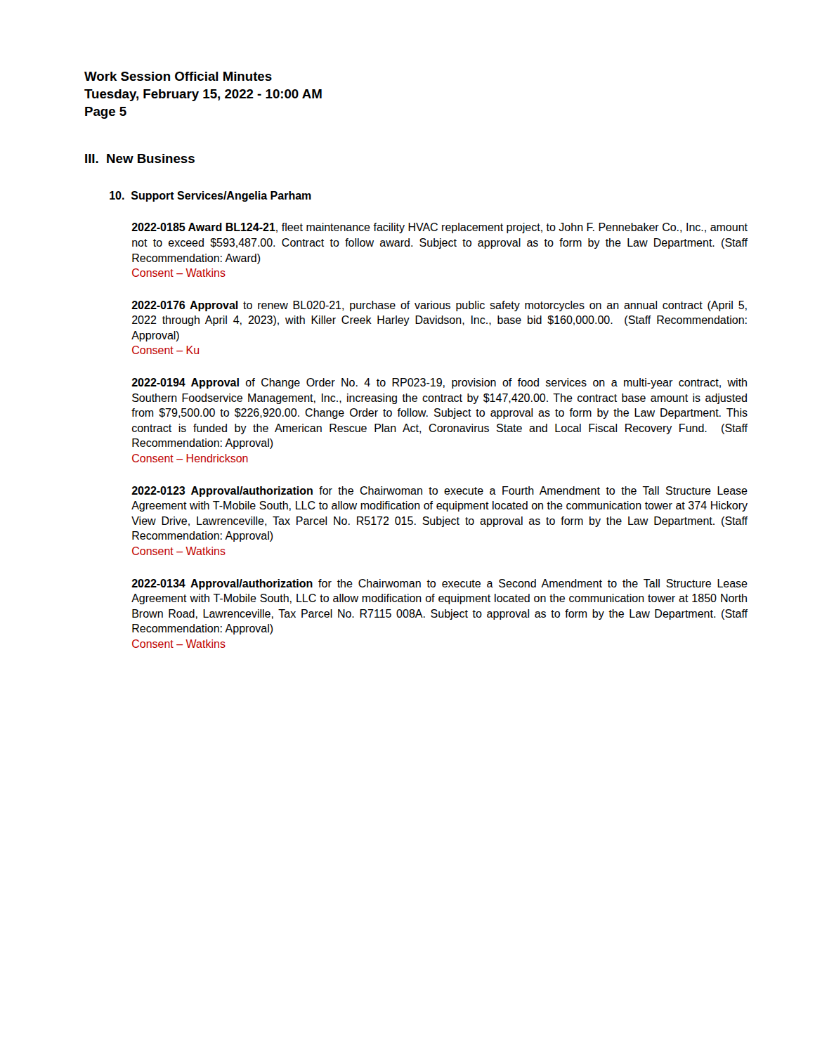Work Session Official Minutes
Tuesday, February 15, 2022 - 10:00 AM
Page 5
III. New Business
10. Support Services/Angelia Parham
2022-0185 Award BL124-21, fleet maintenance facility HVAC replacement project, to John F. Pennebaker Co., Inc., amount not to exceed $593,487.00. Contract to follow award. Subject to approval as to form by the Law Department. (Staff Recommendation: Award)
Consent – Watkins
2022-0176 Approval to renew BL020-21, purchase of various public safety motorcycles on an annual contract (April 5, 2022 through April 4, 2023), with Killer Creek Harley Davidson, Inc., base bid $160,000.00. (Staff Recommendation: Approval)
Consent – Ku
2022-0194 Approval of Change Order No. 4 to RP023-19, provision of food services on a multi-year contract, with Southern Foodservice Management, Inc., increasing the contract by $147,420.00. The contract base amount is adjusted from $79,500.00 to $226,920.00. Change Order to follow. Subject to approval as to form by the Law Department. This contract is funded by the American Rescue Plan Act, Coronavirus State and Local Fiscal Recovery Fund. (Staff Recommendation: Approval)
Consent – Hendrickson
2022-0123 Approval/authorization for the Chairwoman to execute a Fourth Amendment to the Tall Structure Lease Agreement with T-Mobile South, LLC to allow modification of equipment located on the communication tower at 374 Hickory View Drive, Lawrenceville, Tax Parcel No. R5172 015. Subject to approval as to form by the Law Department. (Staff Recommendation: Approval)
Consent – Watkins
2022-0134 Approval/authorization for the Chairwoman to execute a Second Amendment to the Tall Structure Lease Agreement with T-Mobile South, LLC to allow modification of equipment located on the communication tower at 1850 North Brown Road, Lawrenceville, Tax Parcel No. R7115 008A. Subject to approval as to form by the Law Department. (Staff Recommendation: Approval)
Consent – Watkins